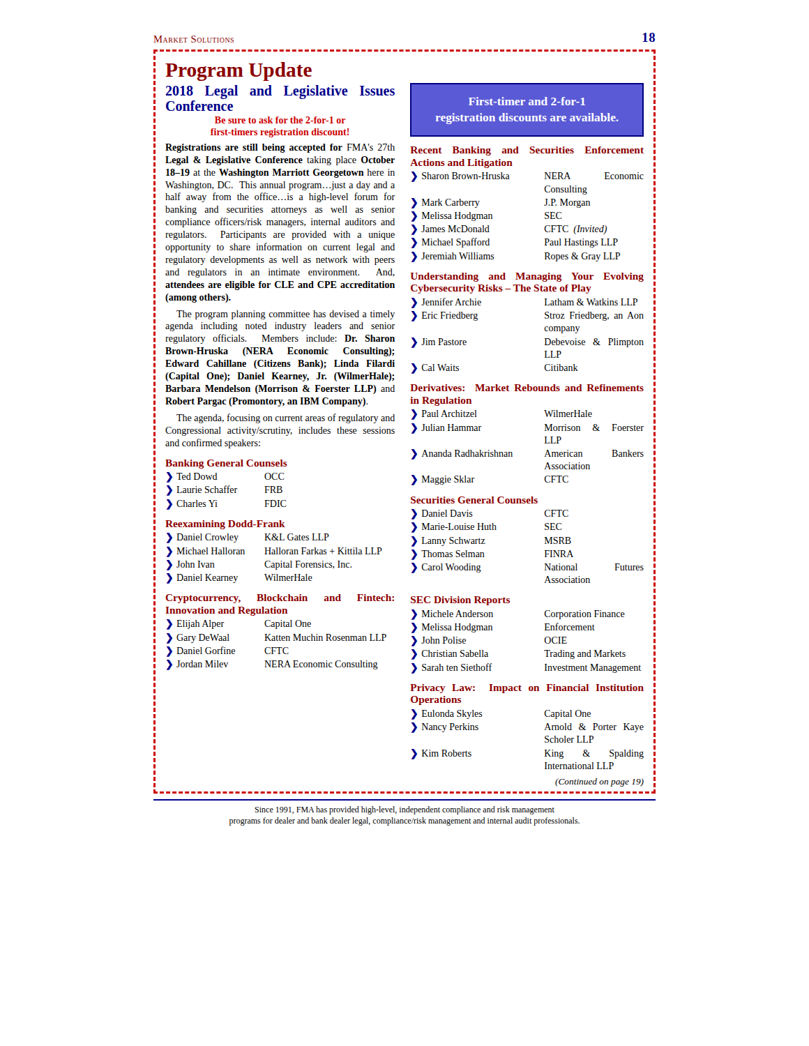Market Solutions
18
Program Update
2018 Legal and Legislative Issues Conference
Be sure to ask for the 2-for-1 or
first-timers registration discount!
Registrations are still being accepted for FMA's 27th Legal & Legislative Conference taking place October 18–19 at the Washington Marriott Georgetown here in Washington, DC. This annual program…just a day and a half away from the office…is a high-level forum for banking and securities attorneys as well as senior compliance officers/risk managers, internal auditors and regulators. Participants are provided with a unique opportunity to share information on current legal and regulatory developments as well as network with peers and regulators in an intimate environment. And, attendees are eligible for CLE and CPE accreditation (among others).
The program planning committee has devised a timely agenda including noted industry leaders and senior regulatory officials. Members include: Dr. Sharon Brown-Hruska (NERA Economic Consulting); Edward Cahillane (Citizens Bank); Linda Filardi (Capital One); Daniel Kearney, Jr. (WilmerHale); Barbara Mendelson (Morrison & Foerster LLP) and Robert Pargac (Promontory, an IBM Company).
The agenda, focusing on current areas of regulatory and Congressional activity/scrutiny, includes these sessions and confirmed speakers:
Banking General Counsels
❯Ted Dowd OCC
❯Laurie Schaffer FRB
❯Charles Yi FDIC
Reexamining Dodd-Frank
❯Daniel Crowley K&L Gates LLP
❯Michael Halloran Halloran Farkas + Kittila LLP
❯John Ivan Capital Forensics, Inc.
❯Daniel Kearney WilmerHale
Cryptocurrency, Blockchain and Fintech: Innovation and Regulation
❯Elijah Alper Capital One
❯Gary DeWaal Katten Muchin Rosenman LLP
❯Daniel Gorfine CFTC
❯Jordan Milev NERA Economic Consulting
First-timer and 2-for-1
registration discounts are available.
Recent Banking and Securities Enforcement Actions and Litigation
❯Sharon Brown-Hruska NERA Economic Consulting
❯Mark Carberry J.P. Morgan
❯Melissa Hodgman SEC
❯James McDonald CFTC (Invited)
❯Michael Spafford Paul Hastings LLP
❯Jeremiah Williams Ropes & Gray LLP
Understanding and Managing Your Evolving Cybersecurity Risks – The State of Play
❯Jennifer Archie Latham & Watkins LLP
❯Eric Friedberg Stroz Friedberg, an Aon company
❯Jim Pastore Debevoise & Plimpton LLP
❯Cal Waits Citibank
Derivatives: Market Rebounds and Refinements in Regulation
❯Paul Architzel WilmerHale
❯Julian Hammar Morrison & Foerster LLP
❯Ananda Radhakrishnan American Bankers Association
❯Maggie Sklar CFTC
Securities General Counsels
❯Daniel Davis CFTC
❯Marie-Louise Huth SEC
❯Lanny Schwartz MSRB
❯Thomas Selman FINRA
❯Carol Wooding National Futures Association
SEC Division Reports
❯Michele Anderson Corporation Finance
❯Melissa Hodgman Enforcement
❯John Polise OCIE
❯Christian Sabella Trading and Markets
❯Sarah ten Siethoff Investment Management
Privacy Law: Impact on Financial Institution Operations
❯Eulonda Skyles Capital One
❯Nancy Perkins Arnold & Porter Kaye Scholer LLP
❯Kim Roberts King & Spalding International LLP
(Continued on page 19)
Since 1991, FMA has provided high-level, independent compliance and risk management
programs for dealer and bank dealer legal, compliance/risk management and internal audit professionals.